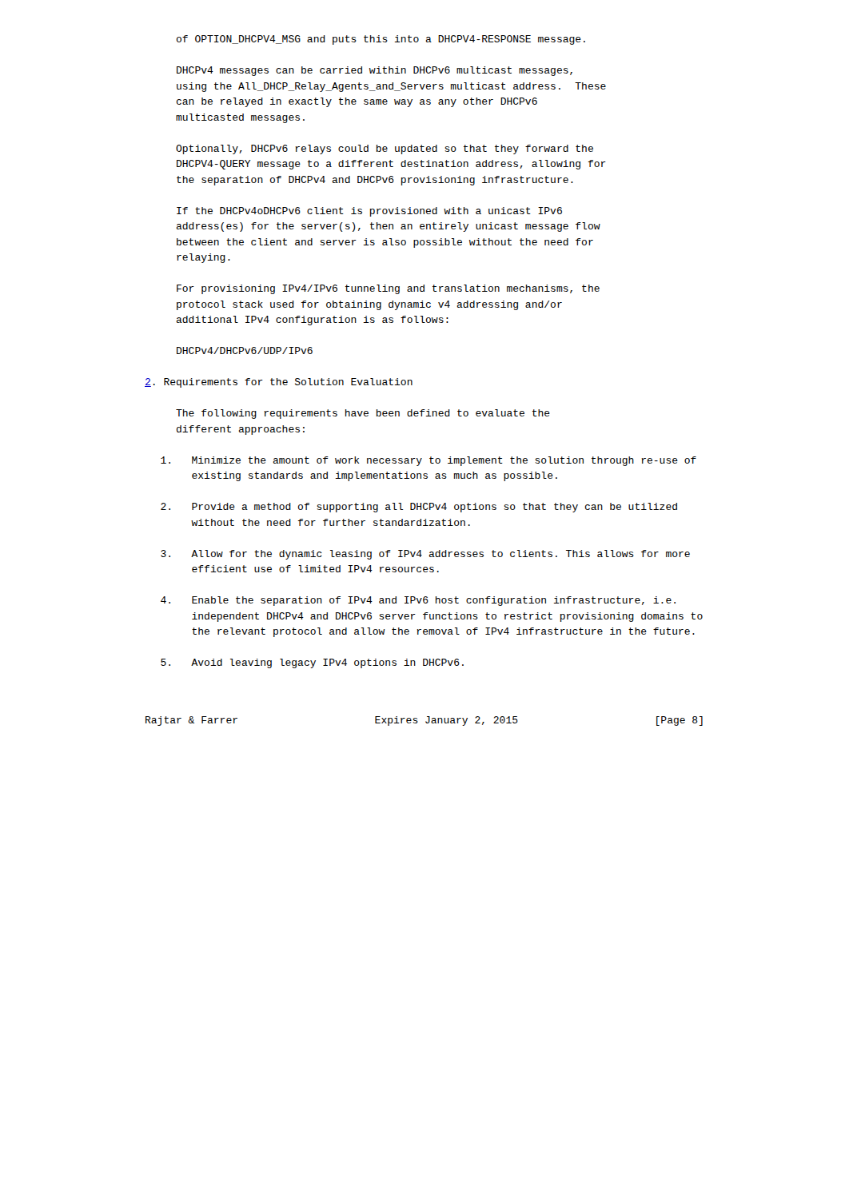of OPTION_DHCPV4_MSG and puts this into a DHCPV4-RESPONSE message.
DHCPv4 messages can be carried within DHCPv6 multicast messages, using the All_DHCP_Relay_Agents_and_Servers multicast address. These can be relayed in exactly the same way as any other DHCPv6 multicasted messages.
Optionally, DHCPv6 relays could be updated so that they forward the DHCPV4-QUERY message to a different destination address, allowing for the separation of DHCPv4 and DHCPv6 provisioning infrastructure.
If the DHCPv4oDHCPv6 client is provisioned with a unicast IPv6 address(es) for the server(s), then an entirely unicast message flow between the client and server is also possible without the need for relaying.
For provisioning IPv4/IPv6 tunneling and translation mechanisms, the protocol stack used for obtaining dynamic v4 addressing and/or additional IPv4 configuration is as follows:
DHCPv4/DHCPv6/UDP/IPv6
2. Requirements for the Solution Evaluation
The following requirements have been defined to evaluate the different approaches:
1. Minimize the amount of work necessary to implement the solution through re-use of existing standards and implementations as much as possible.
2. Provide a method of supporting all DHCPv4 options so that they can be utilized without the need for further standardization.
3. Allow for the dynamic leasing of IPv4 addresses to clients. This allows for more efficient use of limited IPv4 resources.
4. Enable the separation of IPv4 and IPv6 host configuration infrastructure, i.e. independent DHCPv4 and DHCPv6 server functions to restrict provisioning domains to the relevant protocol and allow the removal of IPv4 infrastructure in the future.
5. Avoid leaving legacy IPv4 options in DHCPv6.
Rajtar & Farrer Expires January 2, 2015[Page 8]